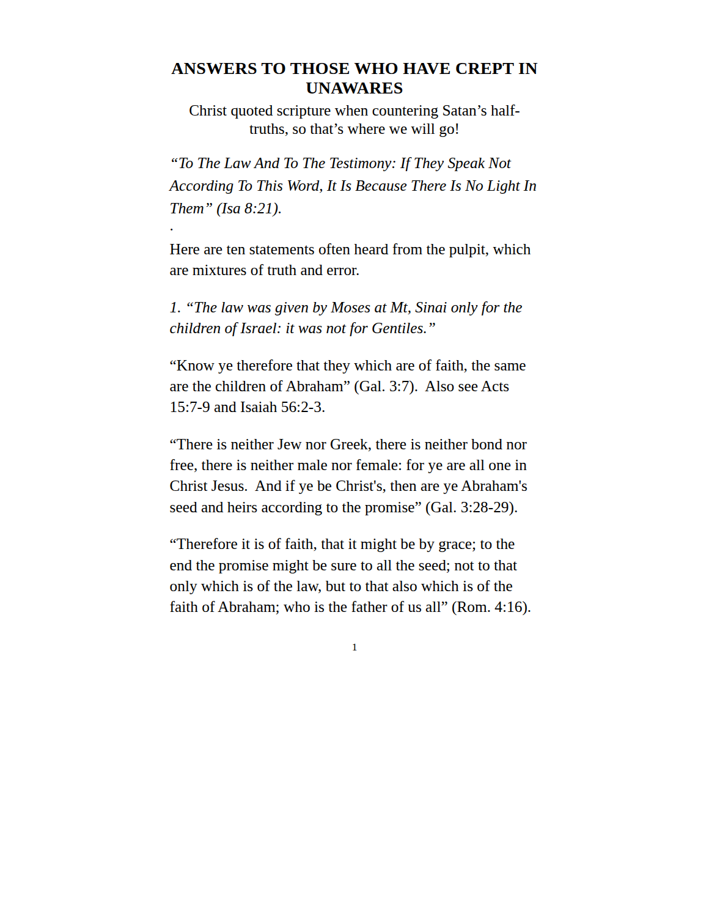ANSWERS TO THOSE WHO HAVE CREPT IN UNAWARES
Christ quoted scripture when countering Satan’s half-truths, so that’s where we will go!
“To The Law And To The Testimony: If They Speak Not According To This Word, It Is Because There Is No Light In Them” (Isa 8:21).
.
Here are ten statements often heard from the pulpit, which are mixtures of truth and error.
1. “The law was given by Moses at Mt, Sinai only for the children of Israel: it was not for Gentiles.”
“Know ye therefore that they which are of faith, the same are the children of Abraham” (Gal. 3:7). Also see Acts 15:7-9 and Isaiah 56:2-3.
“There is neither Jew nor Greek, there is neither bond nor free, there is neither male nor female: for ye are all one in Christ Jesus. And if ye be Christ's, then are ye Abraham's seed and heirs according to the promise” (Gal. 3:28-29).
“Therefore it is of faith, that it might be by grace; to the end the promise might be sure to all the seed; not to that only which is of the law, but to that also which is of the faith of Abraham; who is the father of us all” (Rom. 4:16).
1